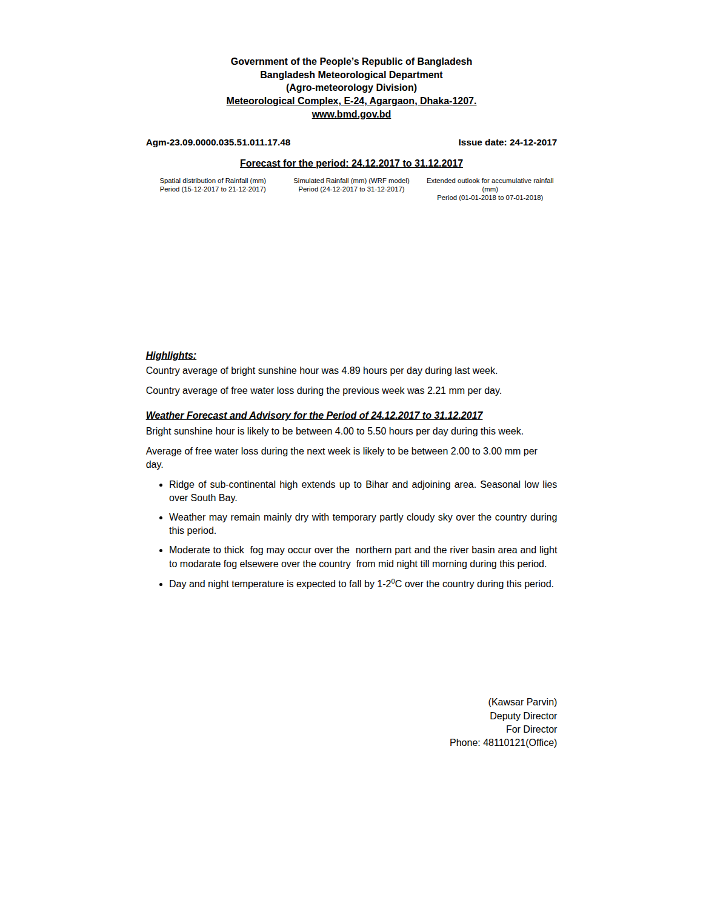Government of the People’s Republic of Bangladesh
Bangladesh Meteorological Department
(Agro-meteorology Division)
Meteorological Complex, E-24, Agargaon, Dhaka-1207.
www.bmd.gov.bd
Agm-23.09.0000.035.51.011.17.48 Issue date: 24-12-2017
Forecast for the period: 24.12.2017 to 31.12.2017
Spatial distribution of Rainfall (mm)
Period (15-12-2017 to 21-12-2017)
Simulated Rainfall (mm) (WRF model)
Period (24-12-2017 to 31-12-2017)
Extended outlook for accumulative rainfall (mm)
Period (01-01-2018 to 07-01-2018)
Highlights:
Country average of bright sunshine hour was 4.89 hours per day during last week.
Country average of free water loss during the previous week was 2.21 mm per day.
Weather Forecast and Advisory for the Period of 24.12.2017 to 31.12.2017
Bright sunshine hour is likely to be between 4.00 to 5.50 hours per day during this week.
Average of free water loss during the next week is likely to be between 2.00 to 3.00 mm per day.
Ridge of sub-continental high extends up to Bihar and adjoining area. Seasonal low lies over South Bay.
Weather may remain mainly dry with temporary partly cloudy sky over the country during this period.
Moderate to thick fog may occur over the northern part and the river basin area and light to modarate fog elsewere over the country from mid night till morning during this period.
Day and night temperature is expected to fall by 1-20C over the country during this period.
(Kawsar Parvin)
Deputy Director
For Director
Phone: 48110121(Office)